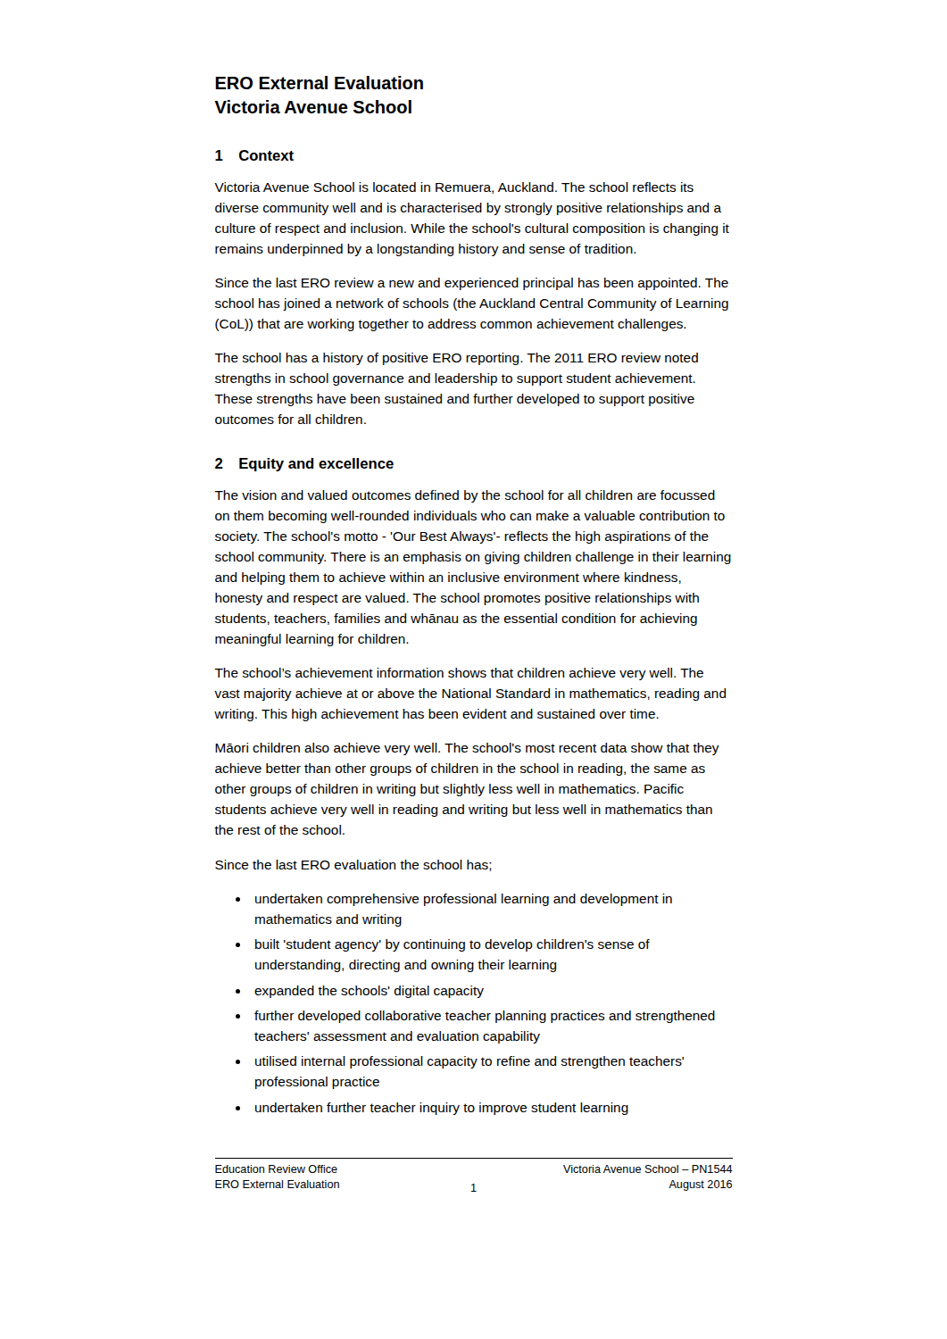ERO External Evaluation
Victoria Avenue School
1 Context
Victoria Avenue School is located in Remuera, Auckland. The school reflects its diverse community well and is characterised by strongly positive relationships and a culture of respect and inclusion. While the school's cultural composition is changing it remains underpinned by a longstanding history and sense of tradition.
Since the last ERO review a new and experienced principal has been appointed. The school has joined a network of schools (the Auckland Central Community of Learning (CoL)) that are working together to address common achievement challenges.
The school has a history of positive ERO reporting. The 2011 ERO review noted strengths in school governance and leadership to support student achievement. These strengths have been sustained and further developed to support positive outcomes for all children.
2 Equity and excellence
The vision and valued outcomes defined by the school for all children are focussed on them becoming well-rounded individuals who can make a valuable contribution to society. The school's motto - 'Our Best Always'- reflects the high aspirations of the school community. There is an emphasis on giving children challenge in their learning and helping them to achieve within an inclusive environment where kindness, honesty and respect are valued. The school promotes positive relationships with students, teachers, families and whānau as the essential condition for achieving meaningful learning for children.
The school’s achievement information shows that children achieve very well. The vast majority achieve at or above the National Standard in mathematics, reading and writing. This high achievement has been evident and sustained over time.
Māori children also achieve very well. The school's most recent data show that they achieve better than other groups of children in the school in reading, the same as other groups of children in writing but slightly less well in mathematics. Pacific students achieve very well in reading and writing but less well in mathematics than the rest of the school.
Since the last ERO evaluation the school has;
undertaken comprehensive professional learning and development in mathematics and writing
built 'student agency' by continuing to develop children's sense of understanding, directing and owning their learning
expanded the schools' digital capacity
further developed collaborative teacher planning practices and strengthened teachers' assessment and evaluation capability
utilised internal professional capacity to refine and strengthen teachers' professional practice
undertaken further teacher inquiry to improve student learning
Education Review Office
ERO External Evaluation
Victoria Avenue School – PN1544
August 2016
1